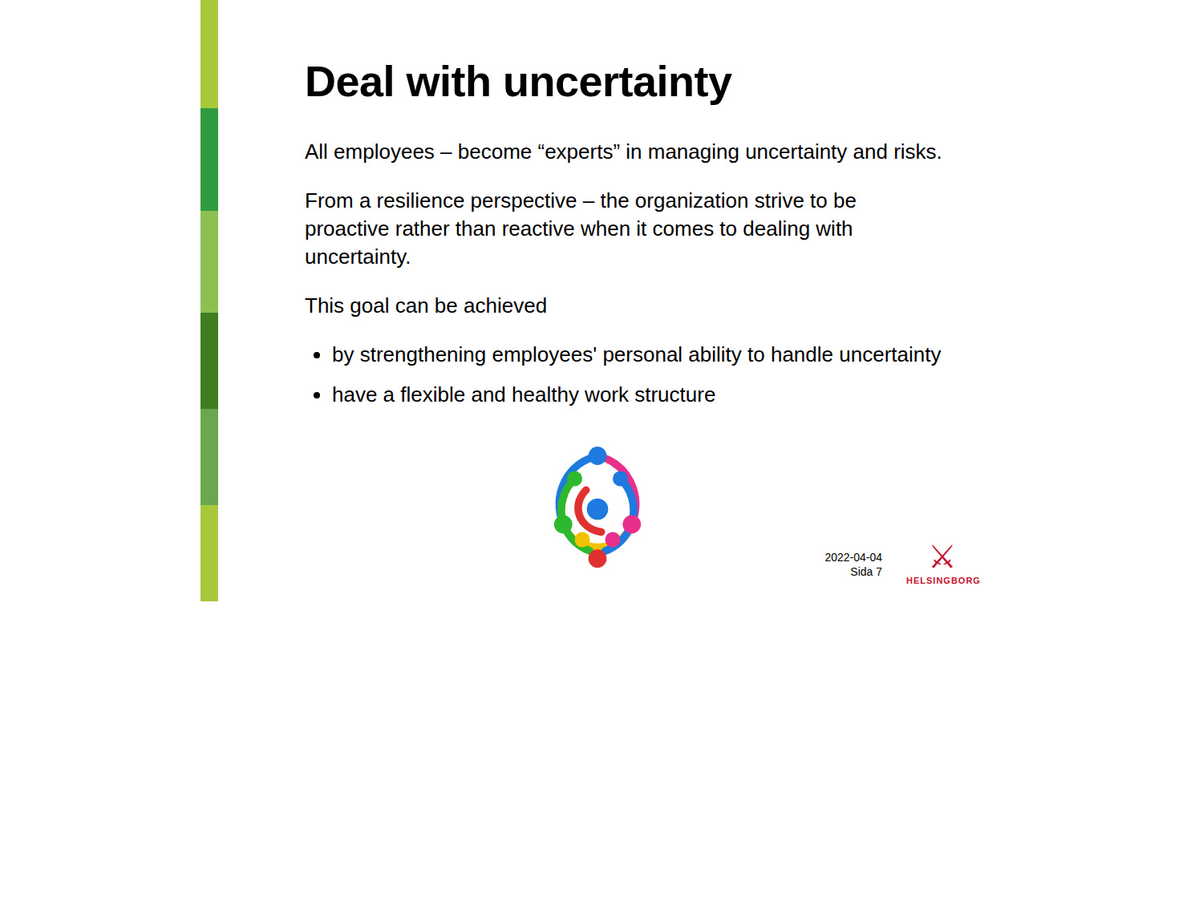Deal with uncertainty
All employees – become “experts” in managing uncertainty and risks.
From a resilience perspective – the organization strive to be proactive rather than reactive when it comes to dealing with uncertainty.
This goal can be achieved
by strengthening employees' personal ability to handle uncertainty
have a flexible and healthy work structure
2022-04-04
Sida 7
⚔
HELSINGBORG